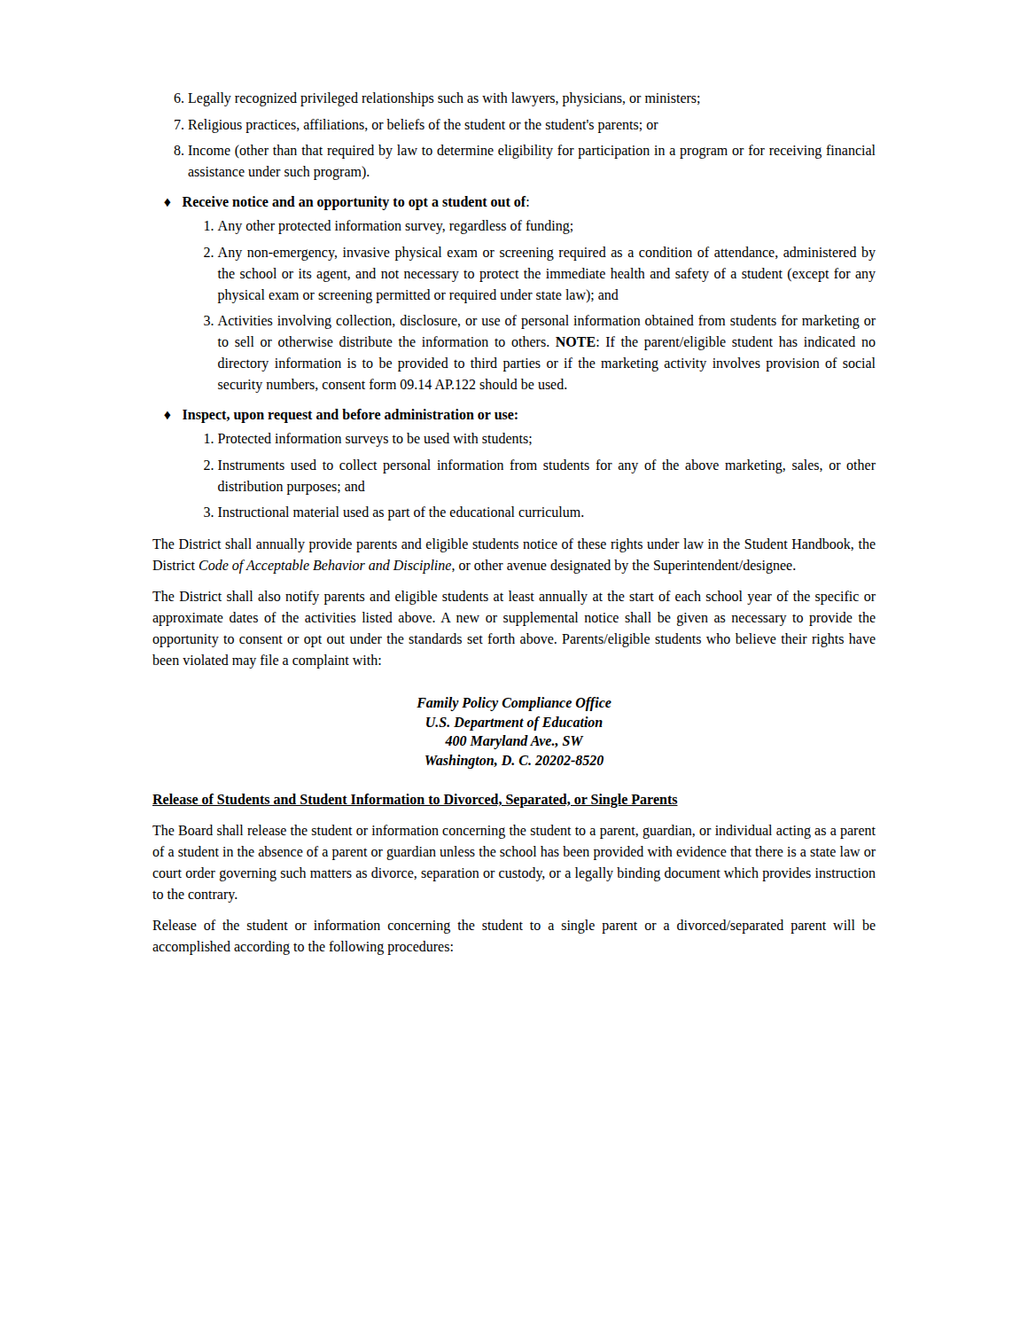Legally recognized privileged relationships such as with lawyers, physicians, or ministers;
Religious practices, affiliations, or beliefs of the student or the student's parents; or
Income (other than that required by law to determine eligibility for participation in a program or for receiving financial assistance under such program).
Receive notice and an opportunity to opt a student out of:
Any other protected information survey, regardless of funding;
Any non-emergency, invasive physical exam or screening required as a condition of attendance, administered by the school or its agent, and not necessary to protect the immediate health and safety of a student (except for any physical exam or screening permitted or required under state law); and
Activities involving collection, disclosure, or use of personal information obtained from students for marketing or to sell or otherwise distribute the information to others. NOTE: If the parent/eligible student has indicated no directory information is to be provided to third parties or if the marketing activity involves provision of social security numbers, consent form 09.14 AP.122 should be used.
Inspect, upon request and before administration or use:
Protected information surveys to be used with students;
Instruments used to collect personal information from students for any of the above marketing, sales, or other distribution purposes; and
Instructional material used as part of the educational curriculum.
The District shall annually provide parents and eligible students notice of these rights under law in the Student Handbook, the District Code of Acceptable Behavior and Discipline, or other avenue designated by the Superintendent/designee.
The District shall also notify parents and eligible students at least annually at the start of each school year of the specific or approximate dates of the activities listed above. A new or supplemental notice shall be given as necessary to provide the opportunity to consent or opt out under the standards set forth above. Parents/eligible students who believe their rights have been violated may file a complaint with:
Family Policy Compliance Office
U.S. Department of Education
400 Maryland Ave., SW
Washington, D. C. 20202-8520
Release of Students and Student Information to Divorced, Separated, or Single Parents
The Board shall release the student or information concerning the student to a parent, guardian, or individual acting as a parent of a student in the absence of a parent or guardian unless the school has been provided with evidence that there is a state law or court order governing such matters as divorce, separation or custody, or a legally binding document which provides instruction to the contrary.
Release of the student or information concerning the student to a single parent or a divorced/separated parent will be accomplished according to the following procedures: